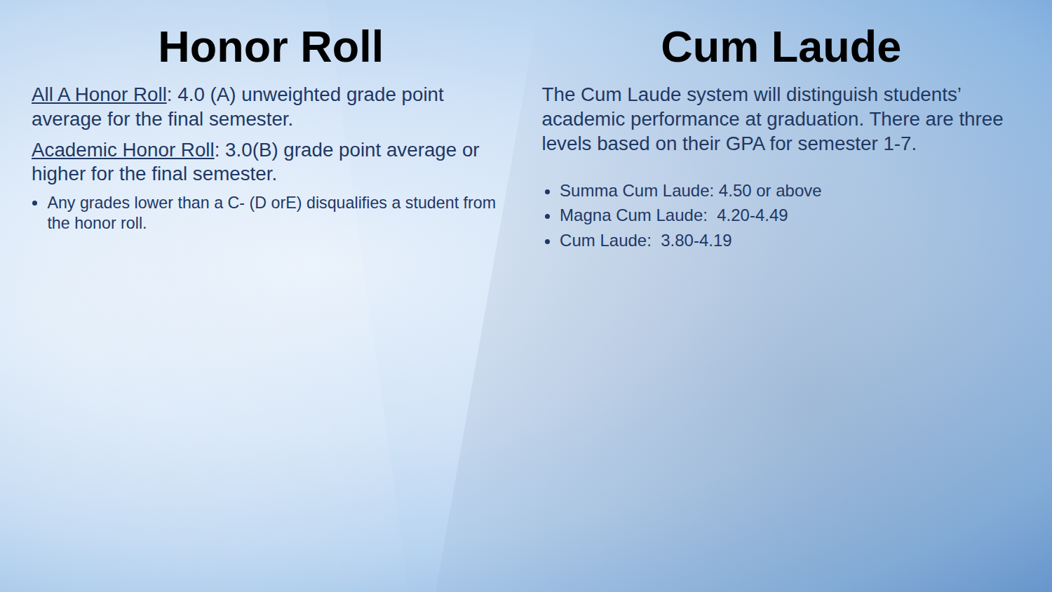Honor Roll
All A Honor Roll: 4.0 (A) unweighted grade point average for the final semester.
Academic Honor Roll: 3.0(B) grade point average or higher for the final semester.
Any grades lower than a C- (D orE) disqualifies a student from the honor roll.
Cum Laude
The Cum Laude system will distinguish students’ academic performance at graduation. There are three levels based on their GPA for semester 1-7.
Summa Cum Laude: 4.50 or above
Magna Cum Laude: 4.20-4.49
Cum Laude: 3.80-4.19